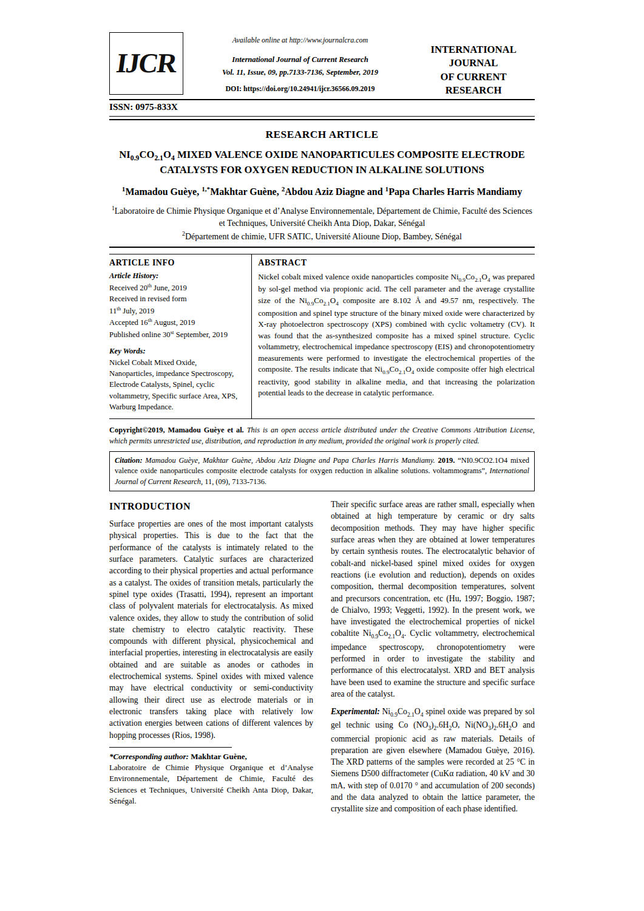IJCR
Available online at http://www.journalcra.com
International Journal of Current Research
Vol. 11, Issue, 09, pp.7133-7136, September, 2019
DOI: https://doi.org/10.24941/ijcr.36566.09.2019
INTERNATIONAL JOURNAL
OF CURRENT RESEARCH
ISSN: 0975-833X
RESEARCH ARTICLE
NI0.9CO2.1O4 MIXED VALENCE OXIDE NANOPARTICULES COMPOSITE ELECTRODE CATALYSTS FOR OXYGEN REDUCTION IN ALKALINE SOLUTIONS
1Mamadou Guèye, 1,*Makhtar Guène, 2Abdou Aziz Diagne and 1Papa Charles Harris Mandiamy
1Laboratoire de Chimie Physique Organique et d’Analyse Environnementale, Département de Chimie, Faculté des Sciences et Techniques, Université Cheikh Anta Diop, Dakar, Sénégal
2Département de chimie, UFR SATIC, Université Alioune Diop, Bambey, Sénégal
ARTICLE INFO
Article History:
Received 20th June, 2019
Received in revised form
11th July, 2019
Accepted 16th August, 2019
Published online 30st September, 2019
Key Words:
Nickel Cobalt Mixed Oxide,
Nanoparticles, impedance Spectroscopy,
Electrode Catalysts, Spinel, cyclic
voltammetry, Specific surface Area, XPS,
Warburg Impedance.
ABSTRACT
Nickel cobalt mixed valence oxide nanoparticles composite Ni0.9Co2.1O4 was prepared by sol-gel method via propionic acid. The cell parameter and the average crystallite size of the Ni0.9Co2.1O4 composite are 8.102 Å and 49.57 nm, respectively. The composition and spinel type structure of the binary mixed oxide were characterized by X-ray photoelectron spectroscopy (XPS) combined with cyclic voltametry (CV). It was found that the as-synthesized composite has a mixed spinel structure. Cyclic voltammetry, electrochemical impedance spectroscopy (EIS) and chronopotentiometry measurements were performed to investigate the electrochemical properties of the composite. The results indicate that Ni0.9Co2.1O4 oxide composite offer high electrical reactivity, good stability in alkaline media, and that increasing the polarization potential leads to the decrease in catalytic performance.
Copyright©2019, Mamadou Guèye et al. This is an open access article distributed under the Creative Commons Attribution License, which permits unrestricted use, distribution, and reproduction in any medium, provided the original work is properly cited.
Citation: Mamadou Guèye, Makhtar Guène, Abdou Aziz Diagne and Papa Charles Harris Mandiamy. 2019. “NI0.9CO2.1O4 mixed valence oxide nanoparticules composite electrode catalysts for oxygen reduction in alkaline solutions. voltammograms”, International Journal of Current Research, 11, (09), 7133-7136.
INTRODUCTION
Surface properties are ones of the most important catalysts physical properties. This is due to the fact that the performance of the catalysts is intimately related to the surface parameters. Catalytic surfaces are characterized according to their physical properties and actual performance as a catalyst. The oxides of transition metals, particularly the spinel type oxides (Trasatti, 1994), represent an important class of polyvalent materials for electrocatalysis. As mixed valence oxides, they allow to study the contribution of solid state chemistry to electro catalytic reactivity. These compounds with different physical, physicochemical and interfacial properties, interesting in electrocatalysis are easily obtained and are suitable as anodes or cathodes in electrochemical systems. Spinel oxides with mixed valence may have electrical conductivity or semi-conductivity allowing their direct use as electrode materials or in electronic transfers taking place with relatively low activation energies between cations of different valences by hopping processes (Rios, 1998).
*Corresponding author: Makhtar Guène,
Laboratoire de Chimie Physique Organique et d’Analyse Environnementale, Département de Chimie, Faculté des Sciences et Techniques, Université Cheikh Anta Diop, Dakar, Sénégal.
Their specific surface areas are rather small, especially when obtained at high temperature by ceramic or dry salts decomposition methods. They may have higher specific surface areas when they are obtained at lower temperatures by certain synthesis routes. The electrocatalytic behavior of cobalt-and nickel-based spinel mixed oxides for oxygen reactions (i.e evolution and reduction), depends on oxides composition, thermal decomposition temperatures, solvent and precursors concentration, etc (Hu, 1997; Boggio, 1987; de Chialvo, 1993; Veggetti, 1992). In the present work, we have investigated the electrochemical properties of nickel cobaltite Ni0.9Co2.1O4. Cyclic voltammetry, electrochemical impedance spectroscopy, chronopotentiometry were performed in order to investigate the stability and performance of this electrocatalyst. XRD and BET analysis have been used to examine the structure and specific surface area of the catalyst.
Experimental: Ni0.9Co2.1O4 spinel oxide was prepared by sol gel technic using Co (NO3)2.6H2O, Ni(NO3)2.6H2O and commercial propionic acid as raw materials. Details of preparation are given elsewhere (Mamadou Guèye, 2016). The XRD patterns of the samples were recorded at 25 °C in Siemens D500 diffractometer (CuKα radiation, 40 kV and 30 mA, with step of 0.0170 ° and accumulation of 200 seconds) and the data analyzed to obtain the lattice parameter, the crystallite size and composition of each phase identified.